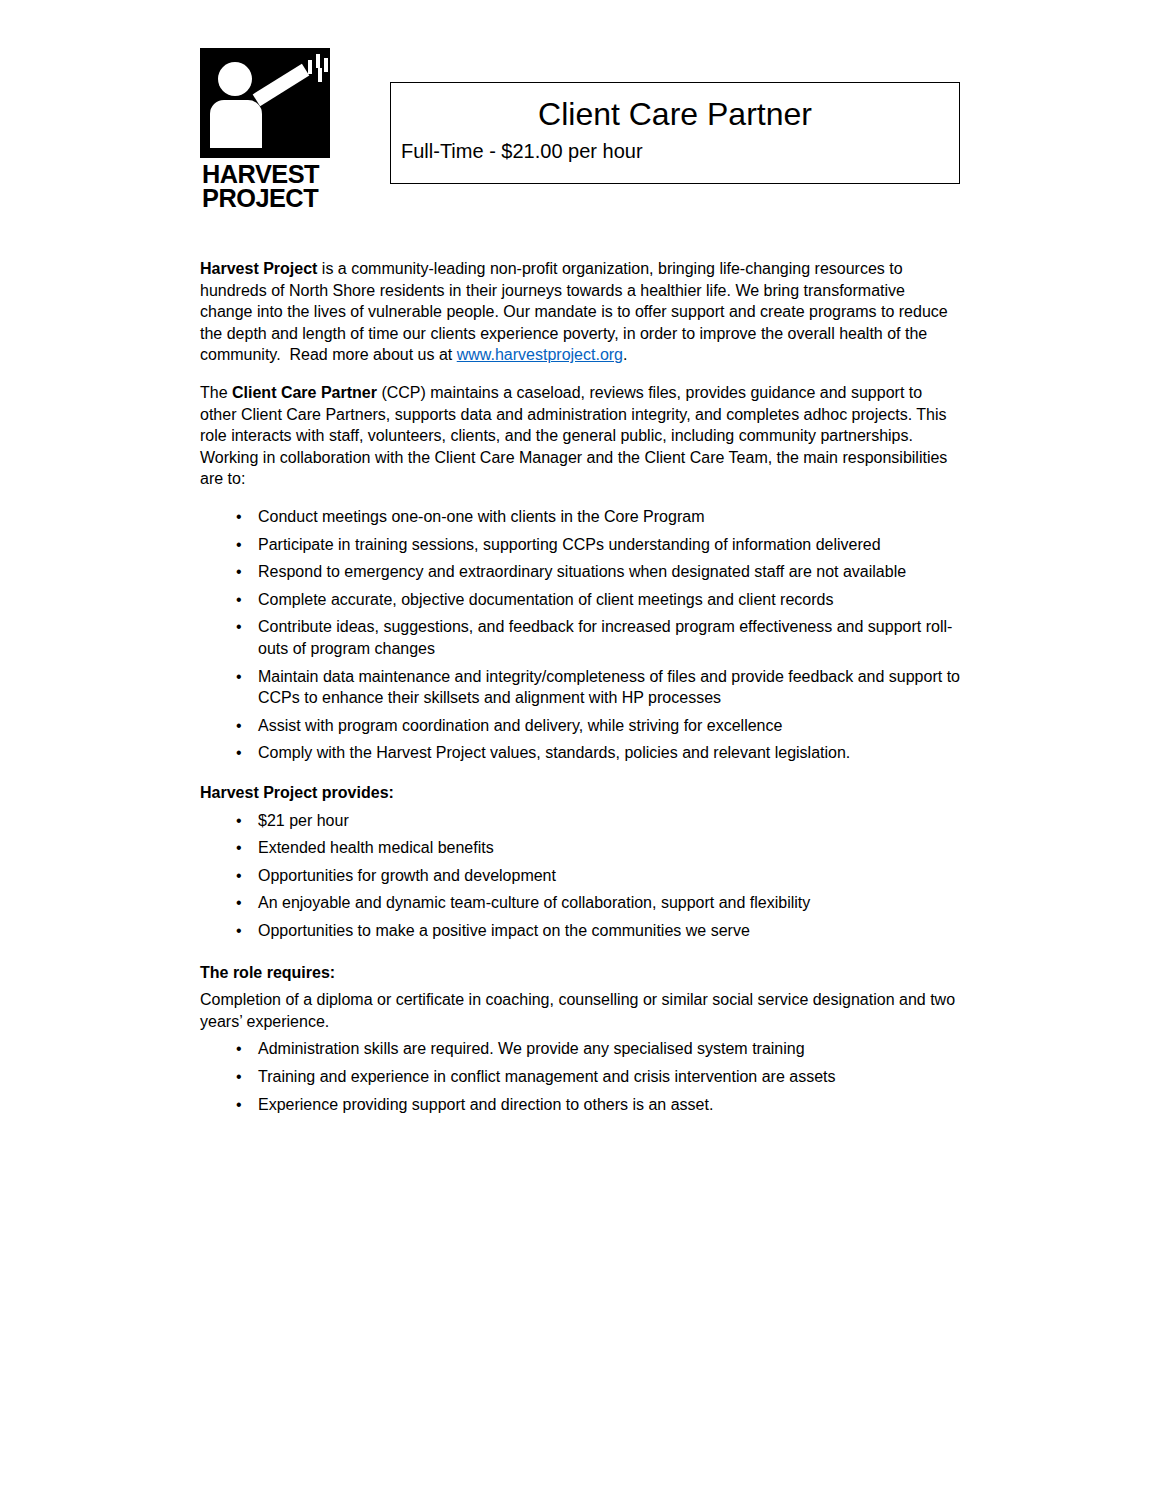HARVEST
PROJECT
Client Care Partner
Full-Time - $21.00 per hour
Harvest Project is a community-leading non-profit organization, bringing life-changing resources to hundreds of North Shore residents in their journeys towards a healthier life. We bring transformative change into the lives of vulnerable people. Our mandate is to offer support and create programs to reduce the depth and length of time our clients experience poverty, in order to improve the overall health of the community. Read more about us at www.harvestproject.org.
The Client Care Partner (CCP) maintains a caseload, reviews files, provides guidance and support to other Client Care Partners, supports data and administration integrity, and completes adhoc projects. This role interacts with staff, volunteers, clients, and the general public, including community partnerships. Working in collaboration with the Client Care Manager and the Client Care Team, the main responsibilities are to:
Conduct meetings one-on-one with clients in the Core Program
Participate in training sessions, supporting CCPs understanding of information delivered
Respond to emergency and extraordinary situations when designated staff are not available
Complete accurate, objective documentation of client meetings and client records
Contribute ideas, suggestions, and feedback for increased program effectiveness and support roll-outs of program changes
Maintain data maintenance and integrity/completeness of files and provide feedback and support to CCPs to enhance their skillsets and alignment with HP processes
Assist with program coordination and delivery, while striving for excellence
Comply with the Harvest Project values, standards, policies and relevant legislation.
Harvest Project provides:
$21 per hour
Extended health medical benefits
Opportunities for growth and development
An enjoyable and dynamic team-culture of collaboration, support and flexibility
Opportunities to make a positive impact on the communities we serve
The role requires:
Completion of a diploma or certificate in coaching, counselling or similar social service designation and two years’ experience.
Administration skills are required. We provide any specialised system training
Training and experience in conflict management and crisis intervention are assets
Experience providing support and direction to others is an asset.